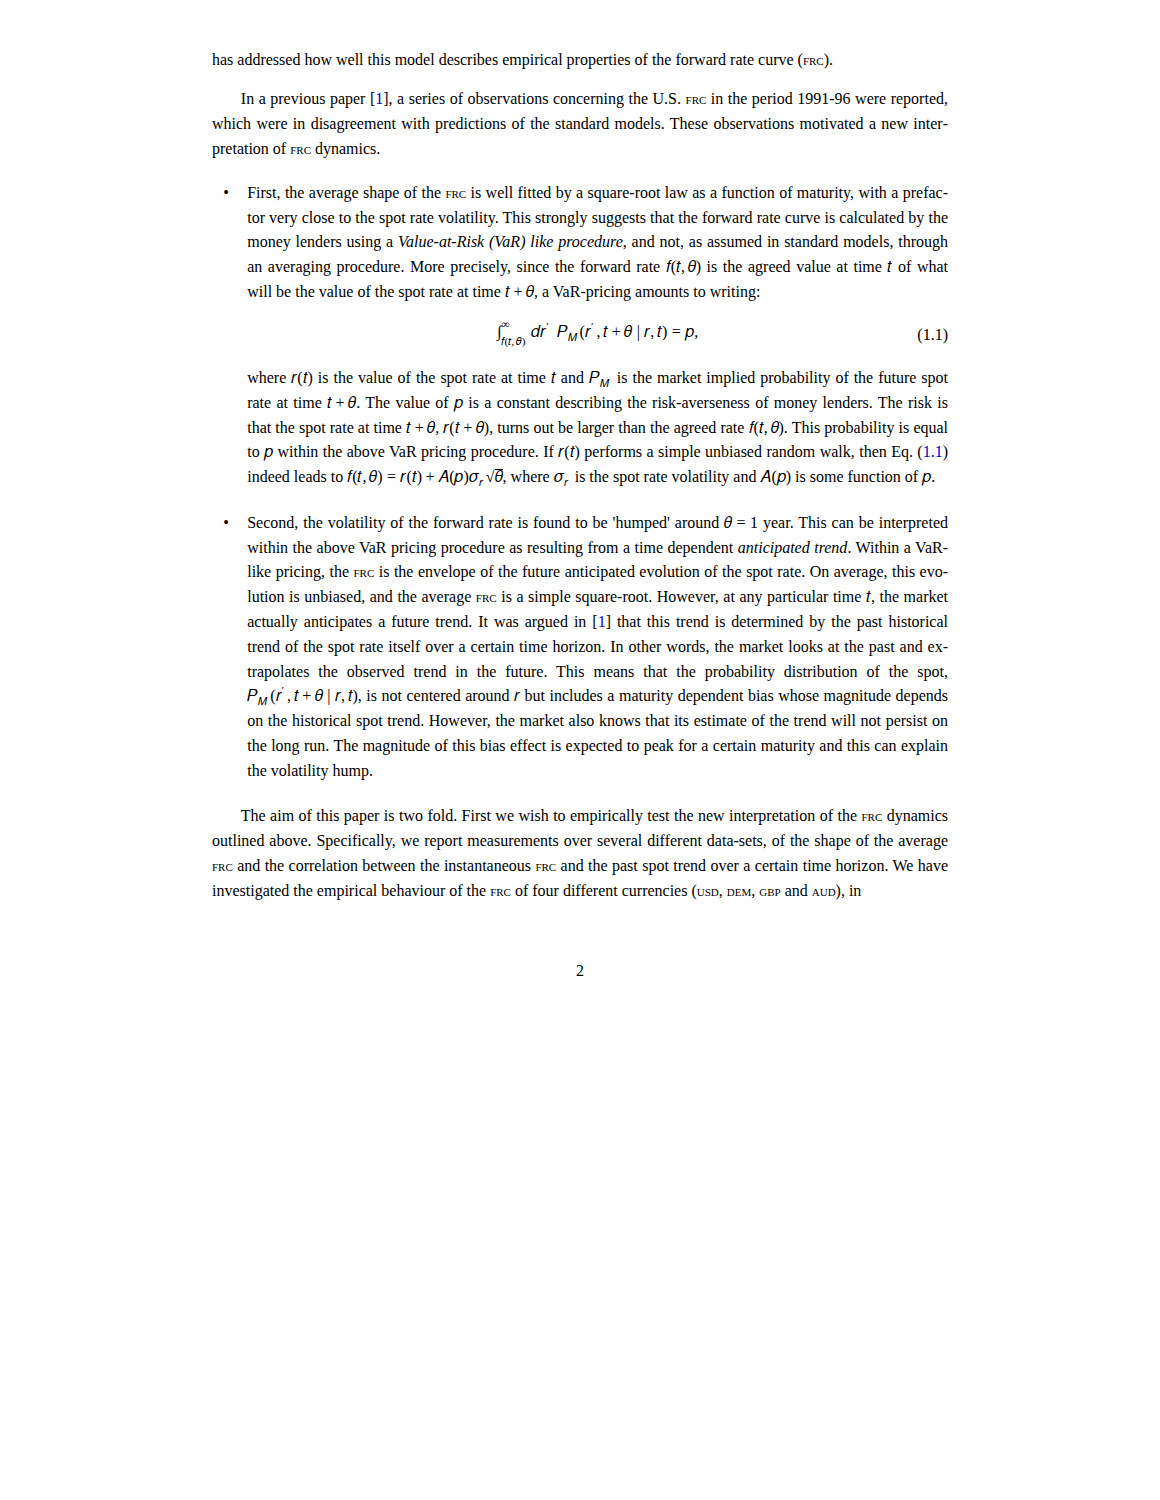has addressed how well this model describes empirical properties of the forward rate curve (frc).
In a previous paper [1], a series of observations concerning the U.S. frc in the period 1991-96 were reported, which were in disagreement with predictions of the standard models. These observations motivated a new interpretation of frc dynamics.
First, the average shape of the frc is well fitted by a square-root law as a function of maturity, with a prefactor very close to the spot rate volatility. This strongly suggests that the forward rate curve is calculated by the money lenders using a Value-at-Risk (VaR) like procedure, and not, as assumed in standard models, through an averaging procedure. More precisely, since the forward rate f(t,θ) is the agreed value at time t of what will be the value of the spot rate at time t+θ, a VaR-pricing amounts to writing:
∫ f(t,θ) ∞ dr′ PM (r′,t+θ|r,t) = p, (1.1)
where r(t) is the value of the spot rate at time t and PM is the market implied probability of the future spot rate at time t+θ. The value of p is a constant describing the risk-averseness of money lenders. The risk is that the spot rate at time t+θ, r(t+θ), turns out be larger than the agreed rate f(t,θ). This probability is equal to p within the above VaR pricing procedure. If r(t) performs a simple unbiased random walk, then Eq. (1.1) indeed leads to f(t,θ)=r(t)+A(p)σrθ, where σr is the spot rate volatility and A(p) is some function of p.
Second, the volatility of the forward rate is found to be 'humped' around θ=1 year. This can be interpreted within the above VaR pricing procedure as resulting from a time dependent anticipated trend. Within a VaR-like pricing, the frc is the envelope of the future anticipated evolution of the spot rate. On average, this evolution is unbiased, and the average frc is a simple square-root. However, at any particular time t, the market actually anticipates a future trend. It was argued in [1] that this trend is determined by the past historical trend of the spot rate itself over a certain time horizon. In other words, the market looks at the past and extrapolates the observed trend in the future. This means that the probability distribution of the spot, PM(r′,t+θ|r,t), is not centered around r but includes a maturity dependent bias whose magnitude depends on the historical spot trend. However, the market also knows that its estimate of the trend will not persist on the long run. The magnitude of this bias effect is expected to peak for a certain maturity and this can explain the volatility hump.
The aim of this paper is two fold. First we wish to empirically test the new interpretation of the frc dynamics outlined above. Specifically, we report measurements over several different data-sets, of the shape of the average frc and the correlation between the instantaneous frc and the past spot trend over a certain time horizon. We have investigated the empirical behaviour of the frc of four different currencies (usd, dem, gbp and aud), in
2